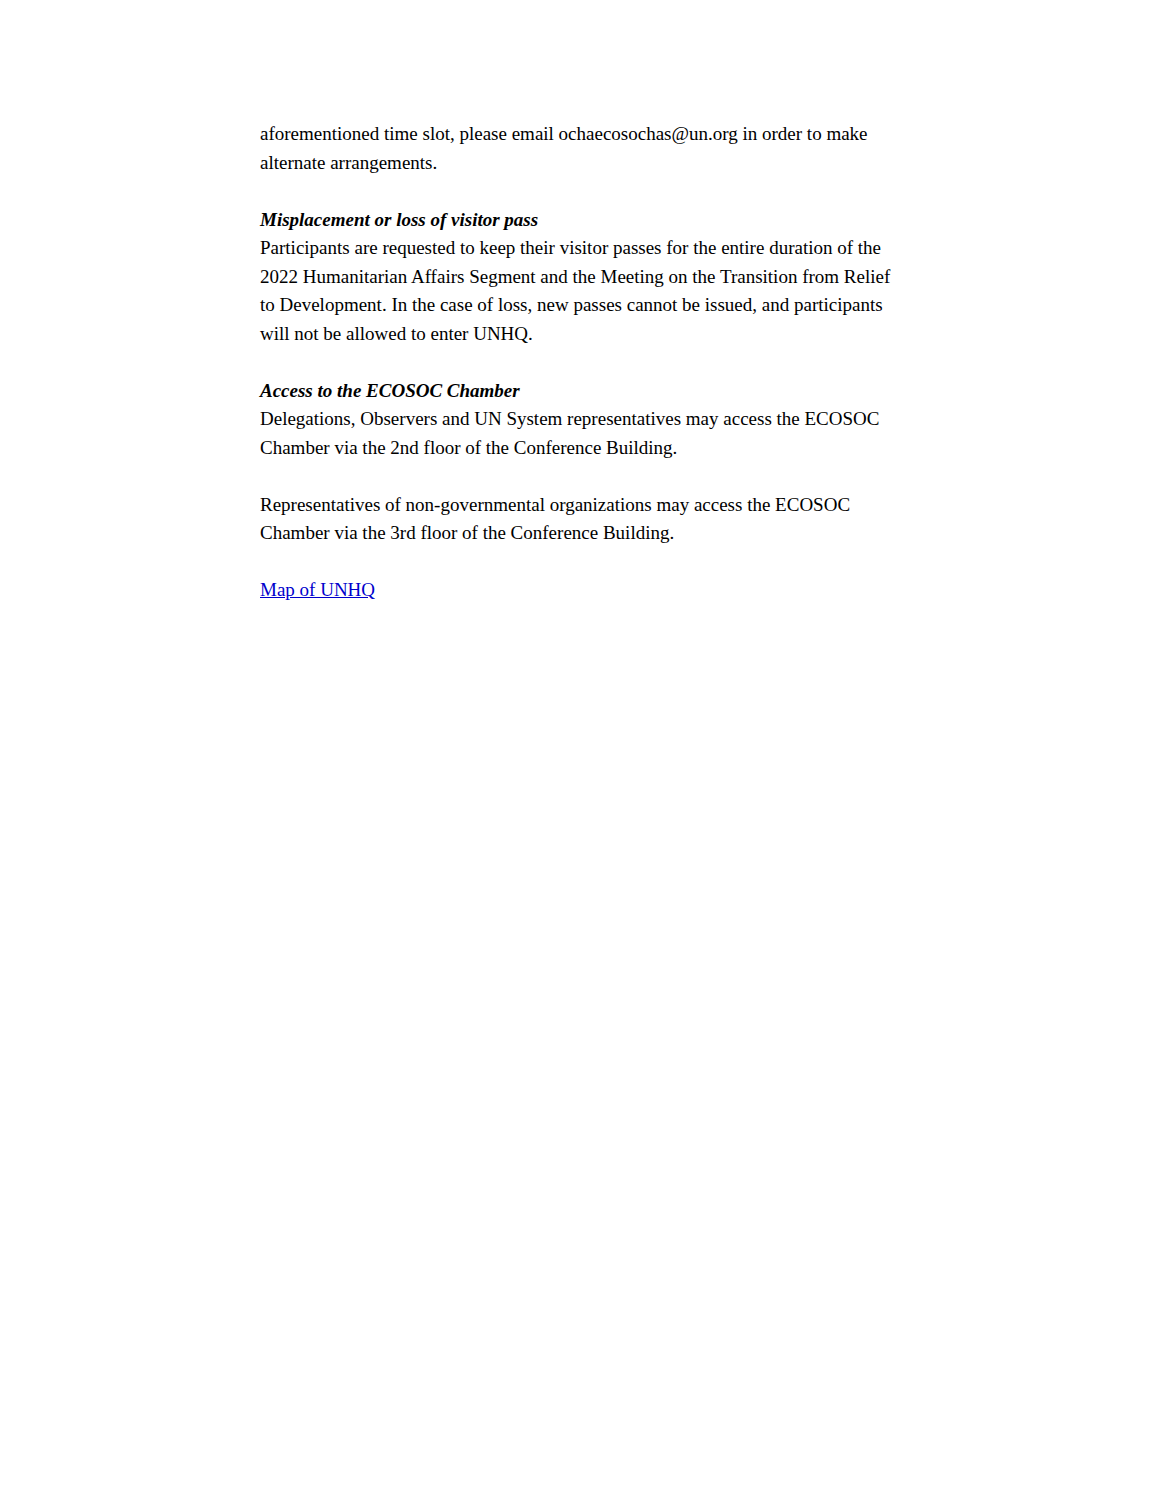aforementioned time slot, please email ochaecosochas@un.org in order to make alternate arrangements.
Misplacement or loss of visitor pass
Participants are requested to keep their visitor passes for the entire duration of the 2022 Humanitarian Affairs Segment and the Meeting on the Transition from Relief to Development. In the case of loss, new passes cannot be issued, and participants will not be allowed to enter UNHQ.
Access to the ECOSOC Chamber
Delegations, Observers and UN System representatives may access the ECOSOC Chamber via the 2nd floor of the Conference Building.
Representatives of non-governmental organizations may access the ECOSOC Chamber via the 3rd floor of the Conference Building.
Map of UNHQ